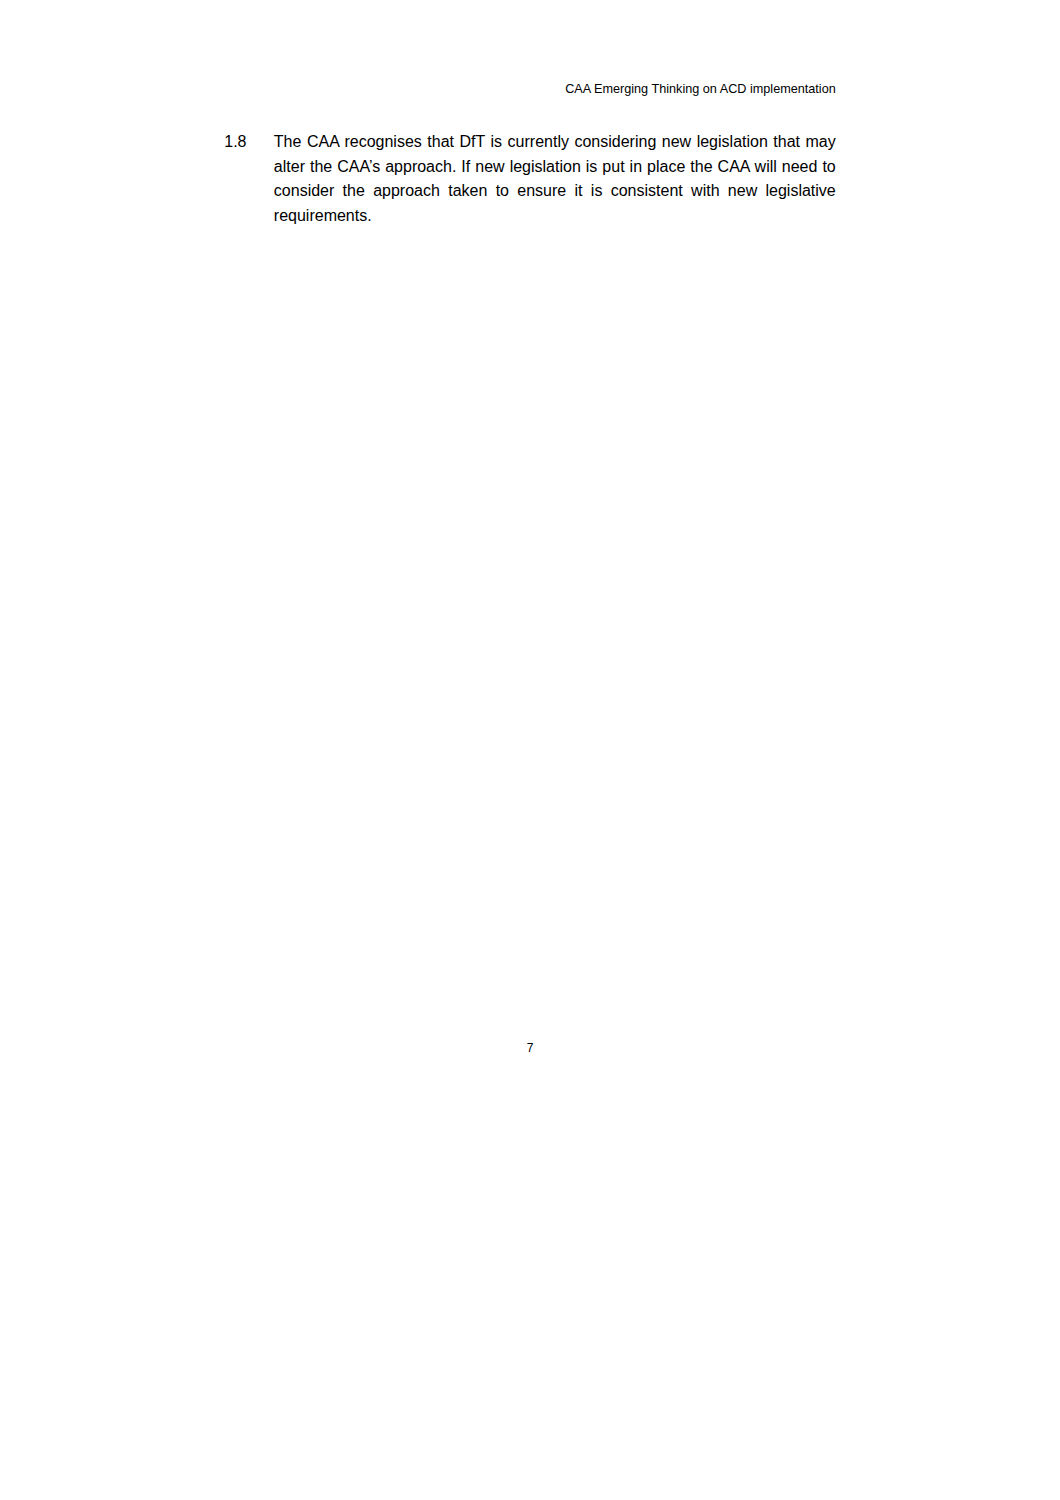CAA Emerging Thinking on ACD implementation
1.8
The CAA recognises that DfT is currently considering new legislation that may alter the CAA’s approach. If new legislation is put in place the CAA will need to consider the approach taken to ensure it is consistent with new legislative requirements.
7